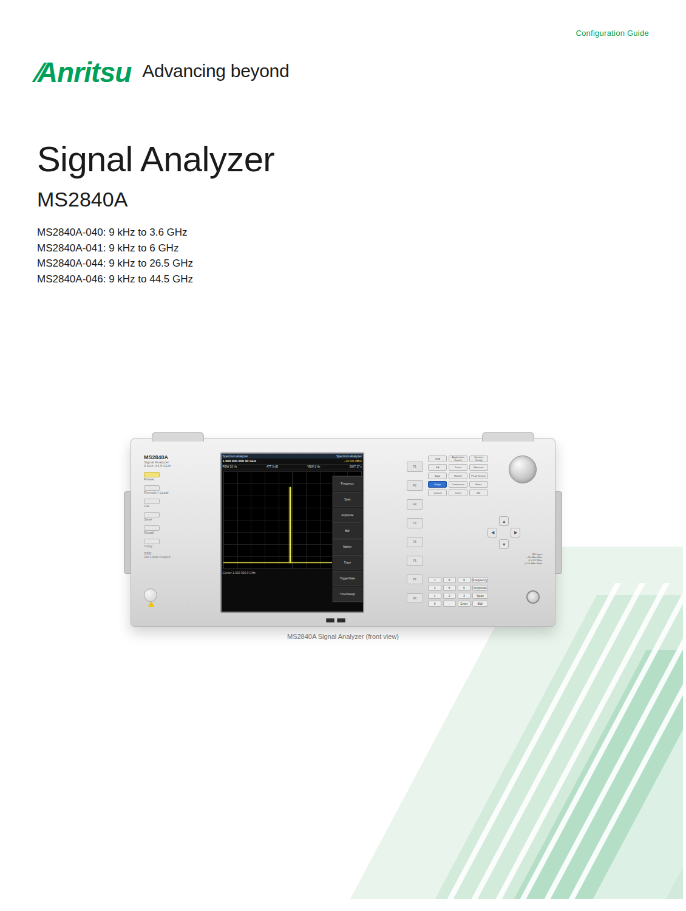Configuration Guide
Anritsu Advancing beyond
Signal Analyzer
MS2840A
MS2840A-040: 9 kHz to 3.6 GHz
MS2840A-041: 9 kHz to 6 GHz
MS2840A-044: 9 kHz to 26.5 GHz
MS2840A-046: 9 kHz to 44.5 GHz
MS2840A
Signal Analyzer
9 kHz–44.5 GHz
Preset
Remote / Local
Cal
Save
Recall
Copy
SSD
1st Local Output
Spectrum Analyzer Spectrum Analyzer
1.000 000 000 00 GHz −10.00 dBm
RBW 10 Hz ATT 0 dB VBW 1 Hz SWT 17 s
Center 1.000 000 0 GHz Span 360.000 kHz
Frequency Span Amplitude BW Marker Trace Trigger/Gate Time/Sweep
F1 F2 F3 F4 F5 F6 F7 F8
SPA Application Switch System Config SA Trace Measure Appl Marker Peak Search Single Continuous Enter Cancel Invert BS
▲ ▼ ◀ ▶
789 Frequency 456 Amplitude 123 Span 0. Enter BW
RF Input
+30 dBm Max
0 V DC Max
(+10 dBm Max)
MS2840A Signal Analyzer (front view)